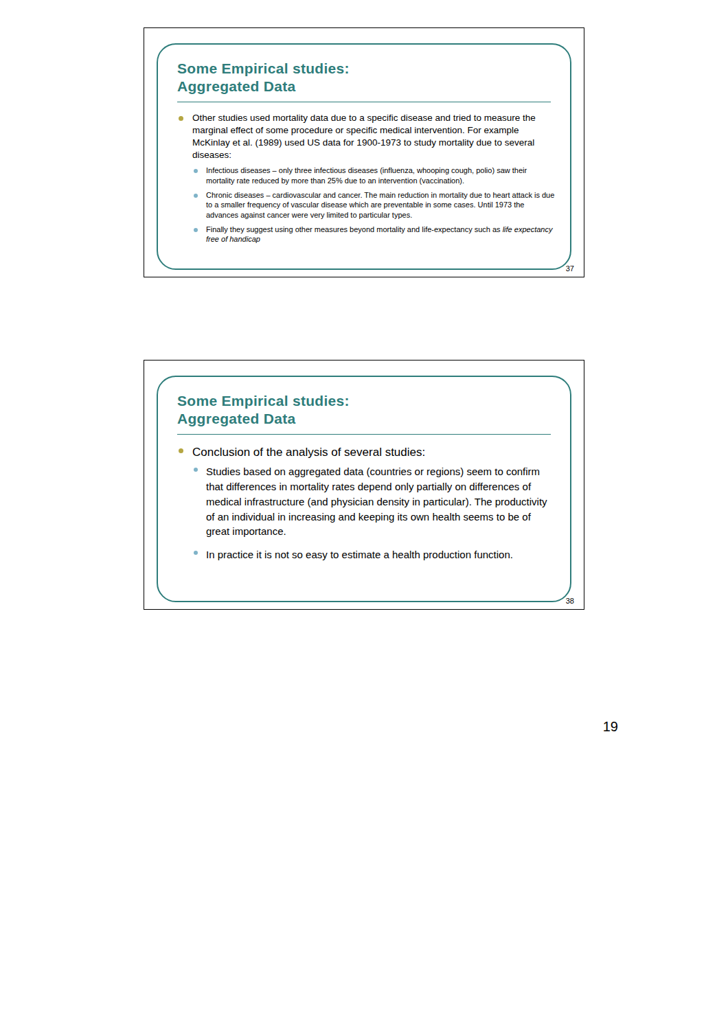Some Empirical studies:
Aggregated Data
Other studies used mortality data due to a specific disease and tried to measure the marginal effect of some procedure or specific medical intervention. For example McKinlay et al. (1989) used US data for 1900-1973 to study mortality due to several diseases:
Infectious diseases – only three infectious diseases (influenza, whooping cough, polio) saw their mortality rate reduced by more than 25% due to an intervention (vaccination).
Chronic diseases – cardiovascular and cancer. The main reduction in mortality due to heart attack is due to a smaller frequency of vascular disease which are preventable in some cases. Until 1973 the advances against cancer were very limited to particular types.
Finally they suggest using other measures beyond mortality and life-expectancy such as life expectancy free of handicap
37
Some Empirical studies:
Aggregated Data
Conclusion of the analysis of several studies:
Studies based on aggregated data (countries or regions) seem to confirm that differences in mortality rates depend only partially on differences of medical infrastructure (and physician density in particular). The productivity of an individual in increasing and keeping its own health seems to be of great importance.
In practice it is not so easy to estimate a health production function.
38
19